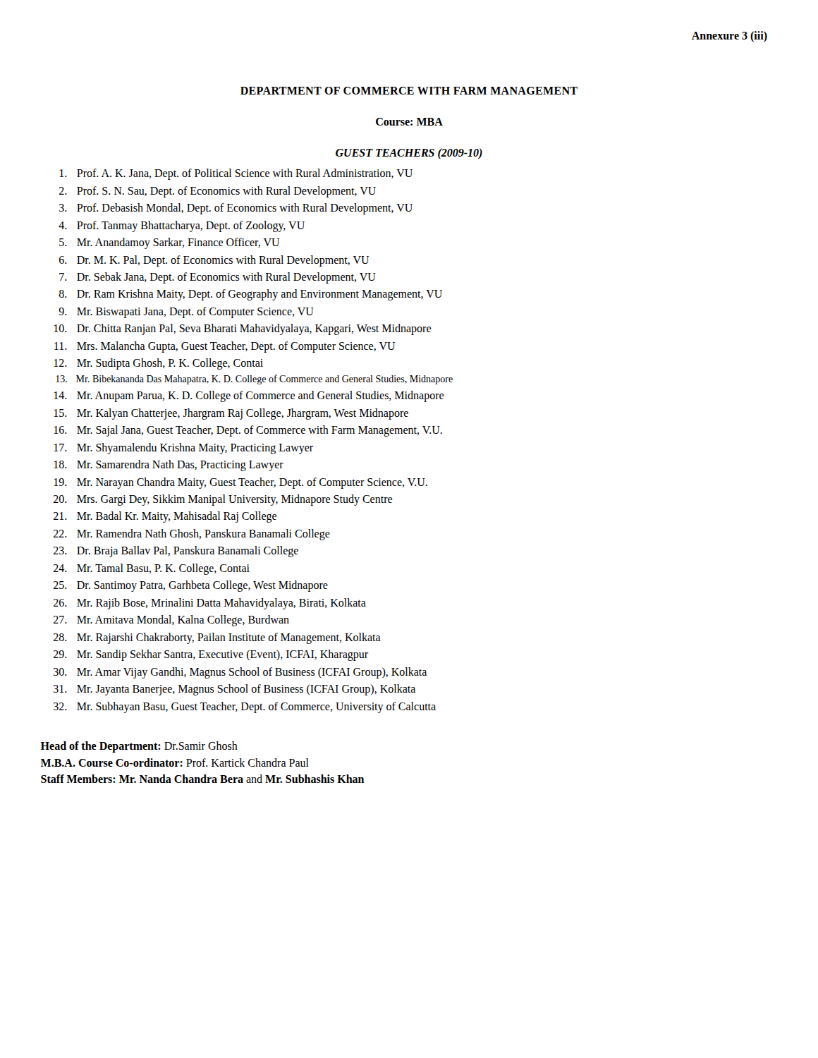Annexure 3 (iii)
Department of Commerce with Farm Management
Course: MBA
GUEST TEACHERS (2009-10)
Prof. A. K. Jana, Dept. of Political Science with Rural Administration, VU
Prof. S. N. Sau, Dept. of Economics with Rural Development, VU
Prof. Debasish Mondal, Dept. of Economics with Rural Development, VU
Prof. Tanmay Bhattacharya, Dept. of Zoology, VU
Mr. Anandamoy Sarkar, Finance Officer, VU
Dr. M. K. Pal, Dept. of Economics with Rural Development, VU
Dr. Sebak Jana, Dept. of Economics with Rural Development, VU
Dr. Ram Krishna Maity, Dept. of Geography and Environment Management, VU
Mr. Biswapati Jana, Dept. of Computer Science, VU
Dr. Chitta Ranjan Pal, Seva Bharati Mahavidyalaya, Kapgari, West Midnapore
Mrs. Malancha Gupta, Guest Teacher, Dept. of Computer Science, VU
Mr. Sudipta Ghosh, P. K. College, Contai
Mr. Bibekananda Das Mahapatra, K. D. College of Commerce and General Studies, Midnapore
Mr. Anupam Parua, K. D. College of Commerce and General Studies, Midnapore
Mr. Kalyan Chatterjee, Jhargram Raj College, Jhargram, West Midnapore
Mr. Sajal Jana, Guest Teacher, Dept. of Commerce with Farm Management, V.U.
Mr. Shyamalendu Krishna Maity, Practicing Lawyer
Mr. Samarendra Nath Das, Practicing Lawyer
Mr. Narayan Chandra Maity, Guest Teacher, Dept. of Computer Science, V.U.
Mrs. Gargi Dey, Sikkim Manipal University, Midnapore Study Centre
Mr. Badal Kr. Maity, Mahisadal Raj College
Mr. Ramendra Nath Ghosh, Panskura Banamali College
Dr. Braja Ballav Pal, Panskura Banamali College
Mr. Tamal Basu, P. K. College, Contai
Dr. Santimoy Patra, Garhbeta College, West Midnapore
Mr. Rajib Bose, Mrinalini Datta Mahavidyalaya, Birati, Kolkata
Mr. Amitava Mondal, Kalna College, Burdwan
Mr. Rajarshi Chakraborty, Pailan Institute of Management, Kolkata
Mr. Sandip Sekhar Santra, Executive (Event), ICFAI, Kharagpur
Mr. Amar Vijay Gandhi, Magnus School of Business (ICFAI Group), Kolkata
Mr. Jayanta Banerjee, Magnus School of Business (ICFAI Group), Kolkata
Mr. Subhayan Basu, Guest Teacher, Dept. of Commerce, University of Calcutta
Head of the Department: Dr.Samir Ghosh
M.B.A. Course Co-ordinator: Prof. Kartick Chandra Paul
Staff Members: Mr. Nanda Chandra Bera and Mr. Subhashis Khan